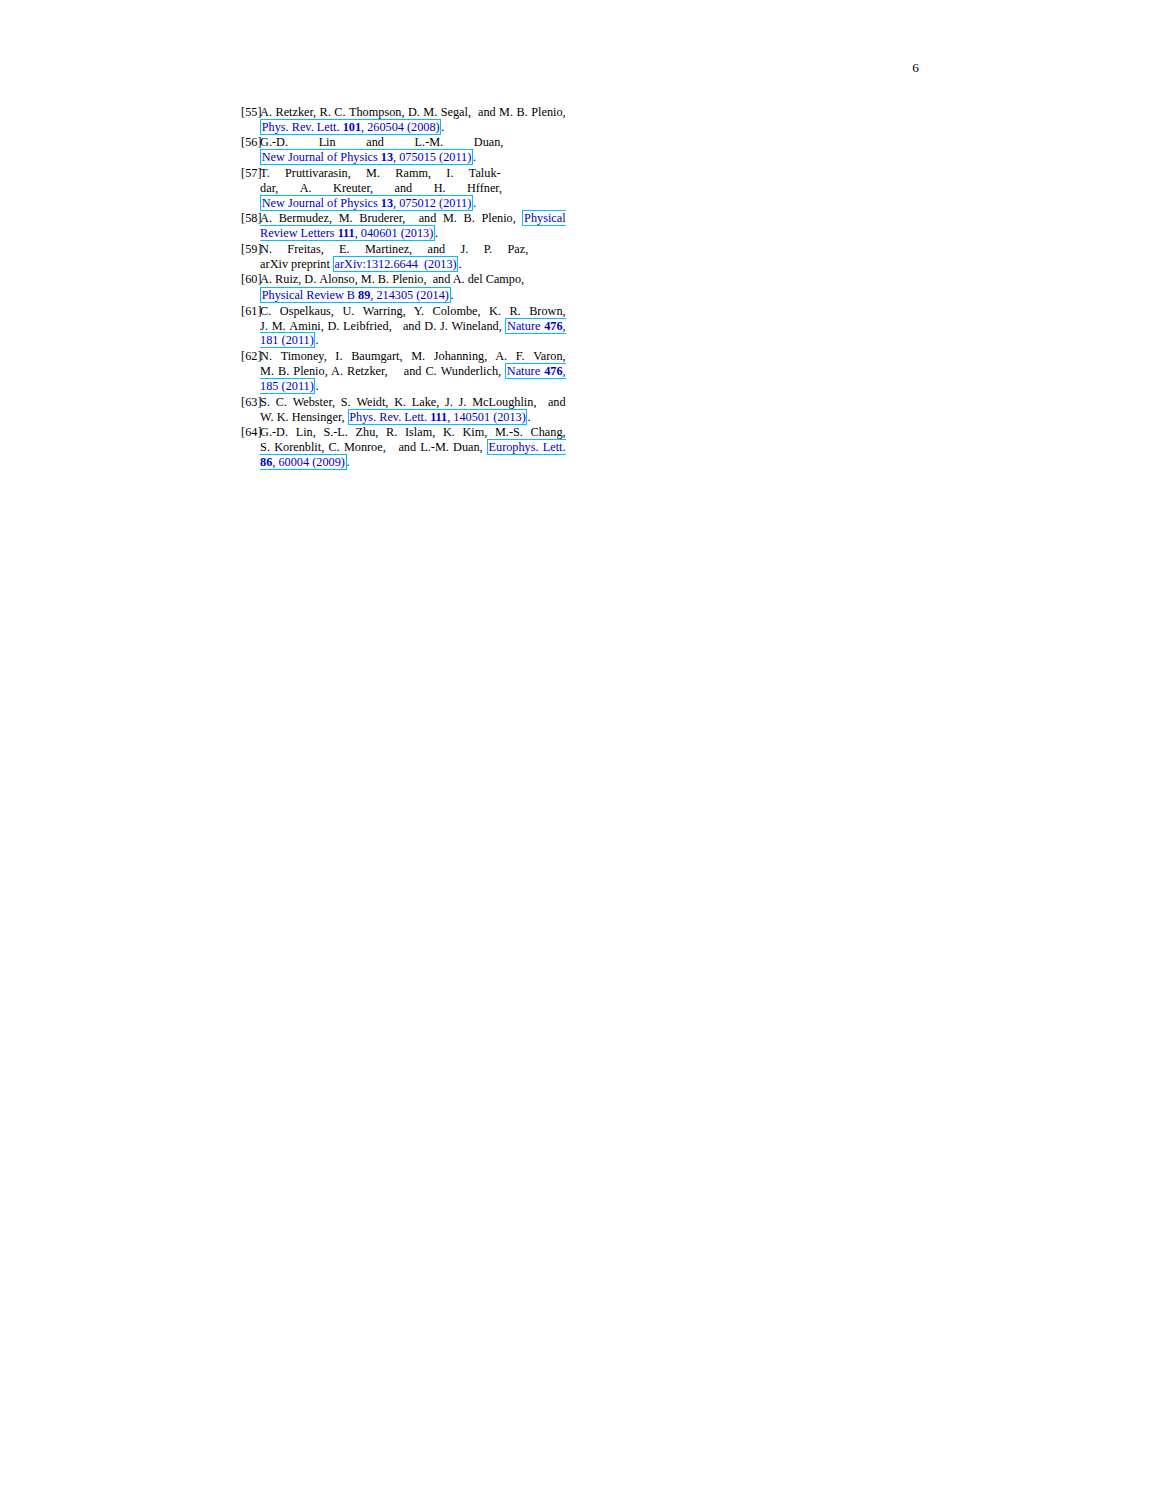6
[55]
A. Retzker, R. C. Thompson, D. M. Segal, and M. B. Plenio, Phys. Rev. Lett. 101, 260504 (2008).
[56]
G.-D. Lin and L.-M. Duan, New Journal of Physics 13, 075015 (2011).
[57]
T. Pruttivarasin, M. Ramm, I. Taluk- dar, A. Kreuter, and H. Hffner, New Journal of Physics 13, 075012 (2011).
[58]
A. Bermudez, M. Bruderer, and M. B. Plenio, Physical Review Letters 111, 040601 (2013).
[59]
N. Freitas, E. Martinez, and J. P. Paz, arXiv preprint arXiv:1312.6644 (2013).
[60]
A. Ruiz, D. Alonso, M. B. Plenio, and A. del Campo,
Physical Review B 89, 214305 (2014).
[61]
C. Ospelkaus, U. Warring, Y. Colombe, K. R. Brown, J. M. Amini, D. Leibfried, and D. J. Wineland, Nature 476, 181 (2011).
[62]
N. Timoney, I. Baumgart, M. Johanning, A. F. Varon, M. B. Plenio, A. Retzker, and C. Wunderlich, Nature 476, 185 (2011).
[63]
S. C. Webster, S. Weidt, K. Lake, J. J. McLoughlin, and W. K. Hensinger, Phys. Rev. Lett. 111, 140501 (2013).
[64]
G.-D. Lin, S.-L. Zhu, R. Islam, K. Kim, M.-S. Chang, S. Korenblit, C. Monroe, and L.-M. Duan, Europhys. Lett. 86, 60004 (2009).